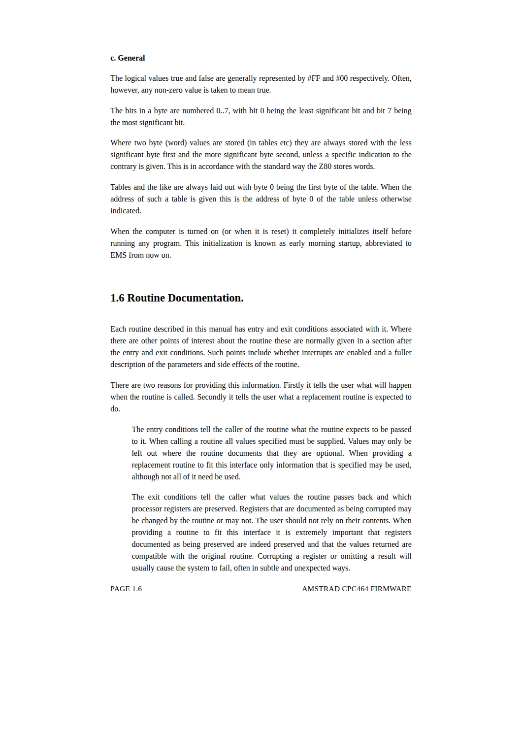c. General
The logical values true and false are generally represented by #FF and #00 respectively. Often, however, any non-zero value is taken to mean true.
The bits in a byte are numbered 0..7, with bit 0 being the least significant bit and bit 7 being the most significant bit.
Where two byte (word) values are stored (in tables etc) they are always stored with the less significant byte first and the more significant byte second, unless a specific indication to the contrary is given. This is in accordance with the standard way the Z80 stores words.
Tables and the like are always laid out with byte 0 being the first byte of the table. When the address of such a table is given this is the address of byte 0 of the table unless otherwise indicated.
When the computer is turned on (or when it is reset) it completely initializes itself before running any program. This initialization is known as early morning startup, abbreviated to EMS from now on.
1.6 Routine Documentation.
Each routine described in this manual has entry and exit conditions associated with it. Where there are other points of interest about the routine these are normally given in a section after the entry and exit conditions. Such points include whether interrupts are enabled and a fuller description of the parameters and side effects of the routine.
There are two reasons for providing this information. Firstly it tells the user what will happen when the routine is called. Secondly it tells the user what a replacement routine is expected to do.
The entry conditions tell the caller of the routine what the routine expects to be passed to it. When calling a routine all values specified must be supplied. Values may only be left out where the routine documents that they are optional. When providing a replacement routine to fit this interface only information that is specified may be used, although not all of it need be used.
The exit conditions tell the caller what values the routine passes back and which processor registers are preserved. Registers that are documented as being corrupted may be changed by the routine or may not. The user should not rely on their contents. When providing a routine to fit this interface it is extremely important that registers documented as being preserved are indeed preserved and that the values returned are compatible with the original routine. Corrupting a register or omitting a result will usually cause the system to fail, often in subtle and unexpected ways.
PAGE 1.6
AMSTRAD CPC464 FIRMWARE